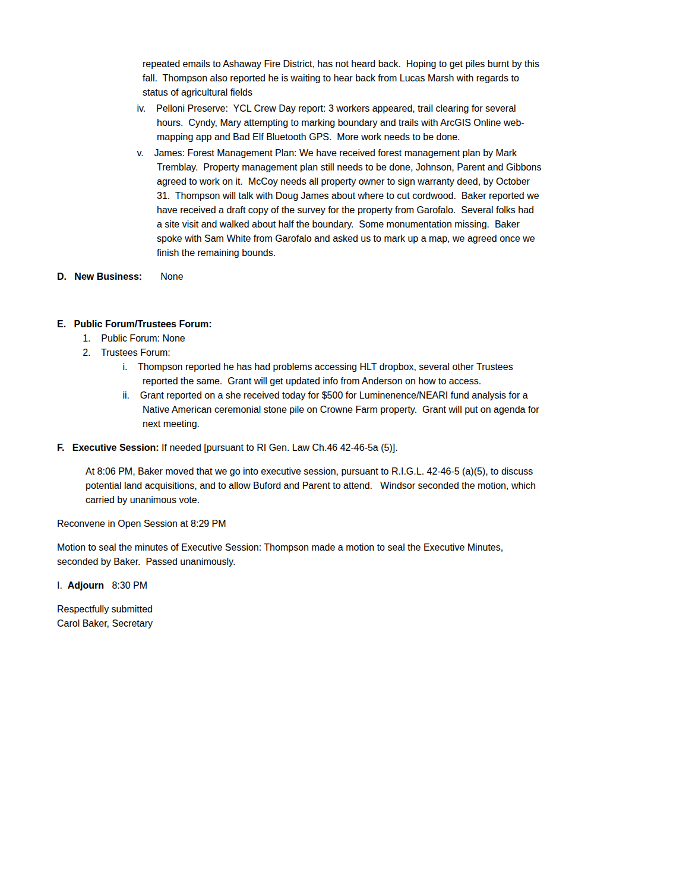repeated emails to Ashaway Fire District, has not heard back. Hoping to get piles burnt by this fall. Thompson also reported he is waiting to hear back from Lucas Marsh with regards to status of agricultural fields
iv. Pelloni Preserve: YCL Crew Day report: 3 workers appeared, trail clearing for several hours. Cyndy, Mary attempting to marking boundary and trails with ArcGIS Online web-mapping app and Bad Elf Bluetooth GPS. More work needs to be done.
v. James: Forest Management Plan: We have received forest management plan by Mark Tremblay. Property management plan still needs to be done, Johnson, Parent and Gibbons agreed to work on it. McCoy needs all property owner to sign warranty deed, by October 31. Thompson will talk with Doug James about where to cut cordwood. Baker reported we have received a draft copy of the survey for the property from Garofalo. Several folks had a site visit and walked about half the boundary. Some monumentation missing. Baker spoke with Sam White from Garofalo and asked us to mark up a map, we agreed once we finish the remaining bounds.
D. New Business: None
E. Public Forum/Trustees Forum:
1. Public Forum: None
2. Trustees Forum:
i. Thompson reported he has had problems accessing HLT dropbox, several other Trustees reported the same. Grant will get updated info from Anderson on how to access.
ii. Grant reported on a she received today for $500 for Luminenence/NEARI fund analysis for a Native American ceremonial stone pile on Crowne Farm property. Grant will put on agenda for next meeting.
F. Executive Session: If needed [pursuant to RI Gen. Law Ch.46 42-46-5a (5)].
At 8:06 PM, Baker moved that we go into executive session, pursuant to R.I.G.L. 42-46-5 (a)(5), to discuss potential land acquisitions, and to allow Buford and Parent to attend. Windsor seconded the motion, which carried by unanimous vote.
Reconvene in Open Session at 8:29 PM
Motion to seal the minutes of Executive Session: Thompson made a motion to seal the Executive Minutes, seconded by Baker. Passed unanimously.
I. Adjourn 8:30 PM
Respectfully submitted
Carol Baker, Secretary